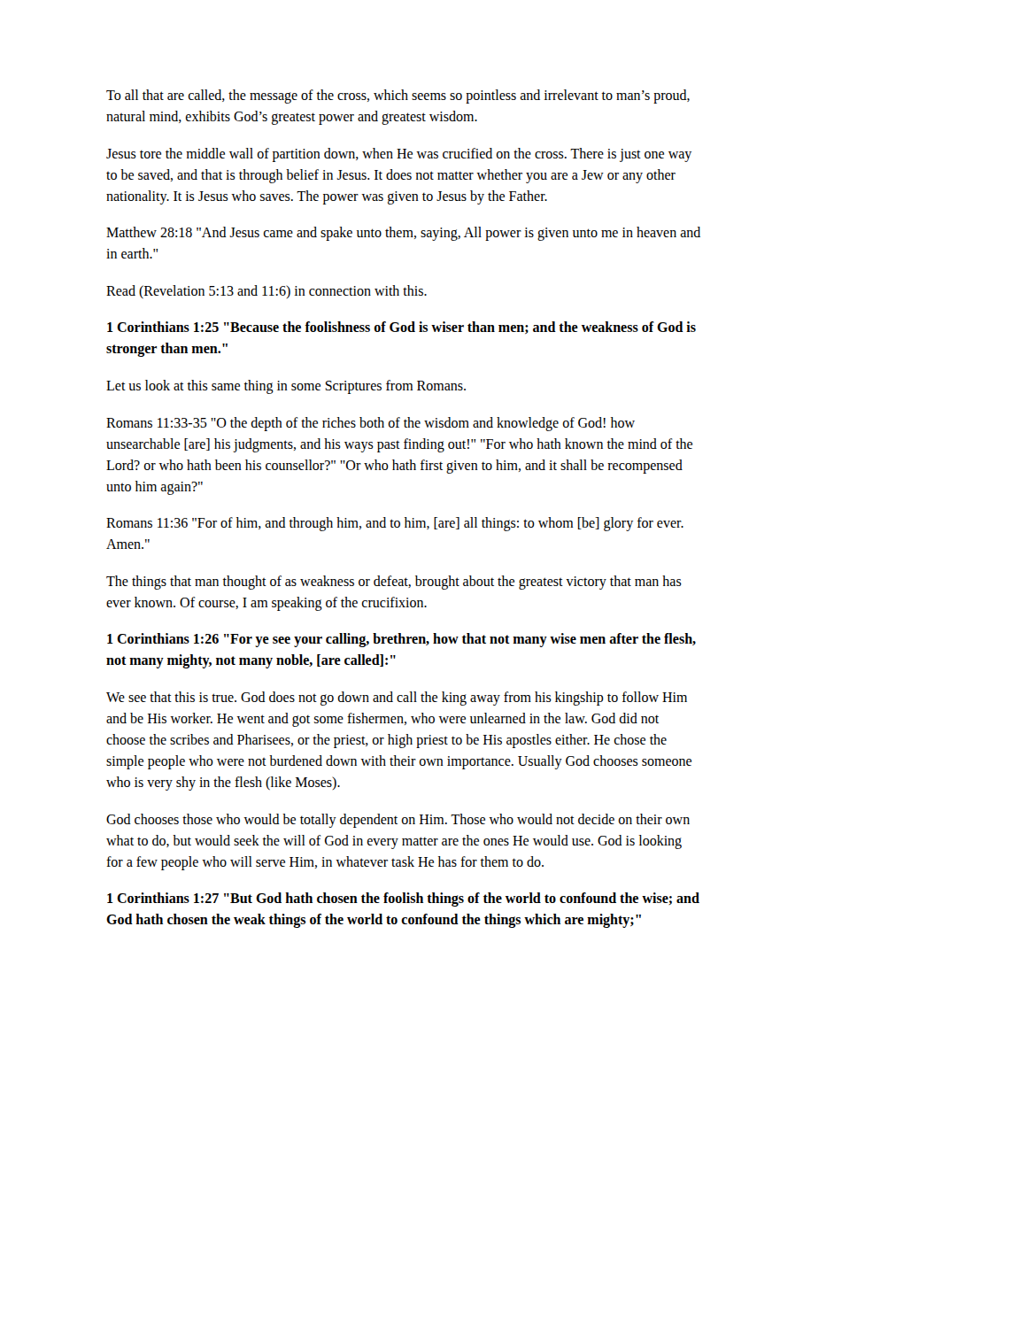To all that are called, the message of the cross, which seems so pointless and irrelevant to man’s proud, natural mind, exhibits God’s greatest power and greatest wisdom.
Jesus tore the middle wall of partition down, when He was crucified on the cross. There is just one way to be saved, and that is through belief in Jesus. It does not matter whether you are a Jew or any other nationality. It is Jesus who saves. The power was given to Jesus by the Father.
Matthew 28:18 "And Jesus came and spake unto them, saying, All power is given unto me in heaven and in earth."
Read (Revelation 5:13 and 11:6) in connection with this.
1 Corinthians 1:25 "Because the foolishness of God is wiser than men; and the weakness of God is stronger than men."
Let us look at this same thing in some Scriptures from Romans.
Romans 11:33-35 "O the depth of the riches both of the wisdom and knowledge of God! how unsearchable [are] his judgments, and his ways past finding out!" "For who hath known the mind of the Lord? or who hath been his counsellor?" "Or who hath first given to him, and it shall be recompensed unto him again?"
Romans 11:36 "For of him, and through him, and to him, [are] all things: to whom [be] glory for ever. Amen."
The things that man thought of as weakness or defeat, brought about the greatest victory that man has ever known. Of course, I am speaking of the crucifixion.
1 Corinthians 1:26 "For ye see your calling, brethren, how that not many wise men after the flesh, not many mighty, not many noble, [are called]:"
We see that this is true. God does not go down and call the king away from his kingship to follow Him and be His worker. He went and got some fishermen, who were unlearned in the law. God did not choose the scribes and Pharisees, or the priest, or high priest to be His apostles either. He chose the simple people who were not burdened down with their own importance. Usually God chooses someone who is very shy in the flesh (like Moses).
God chooses those who would be totally dependent on Him. Those who would not decide on their own what to do, but would seek the will of God in every matter are the ones He would use. God is looking for a few people who will serve Him, in whatever task He has for them to do.
1 Corinthians 1:27 "But God hath chosen the foolish things of the world to confound the wise; and God hath chosen the weak things of the world to confound the things which are mighty;"